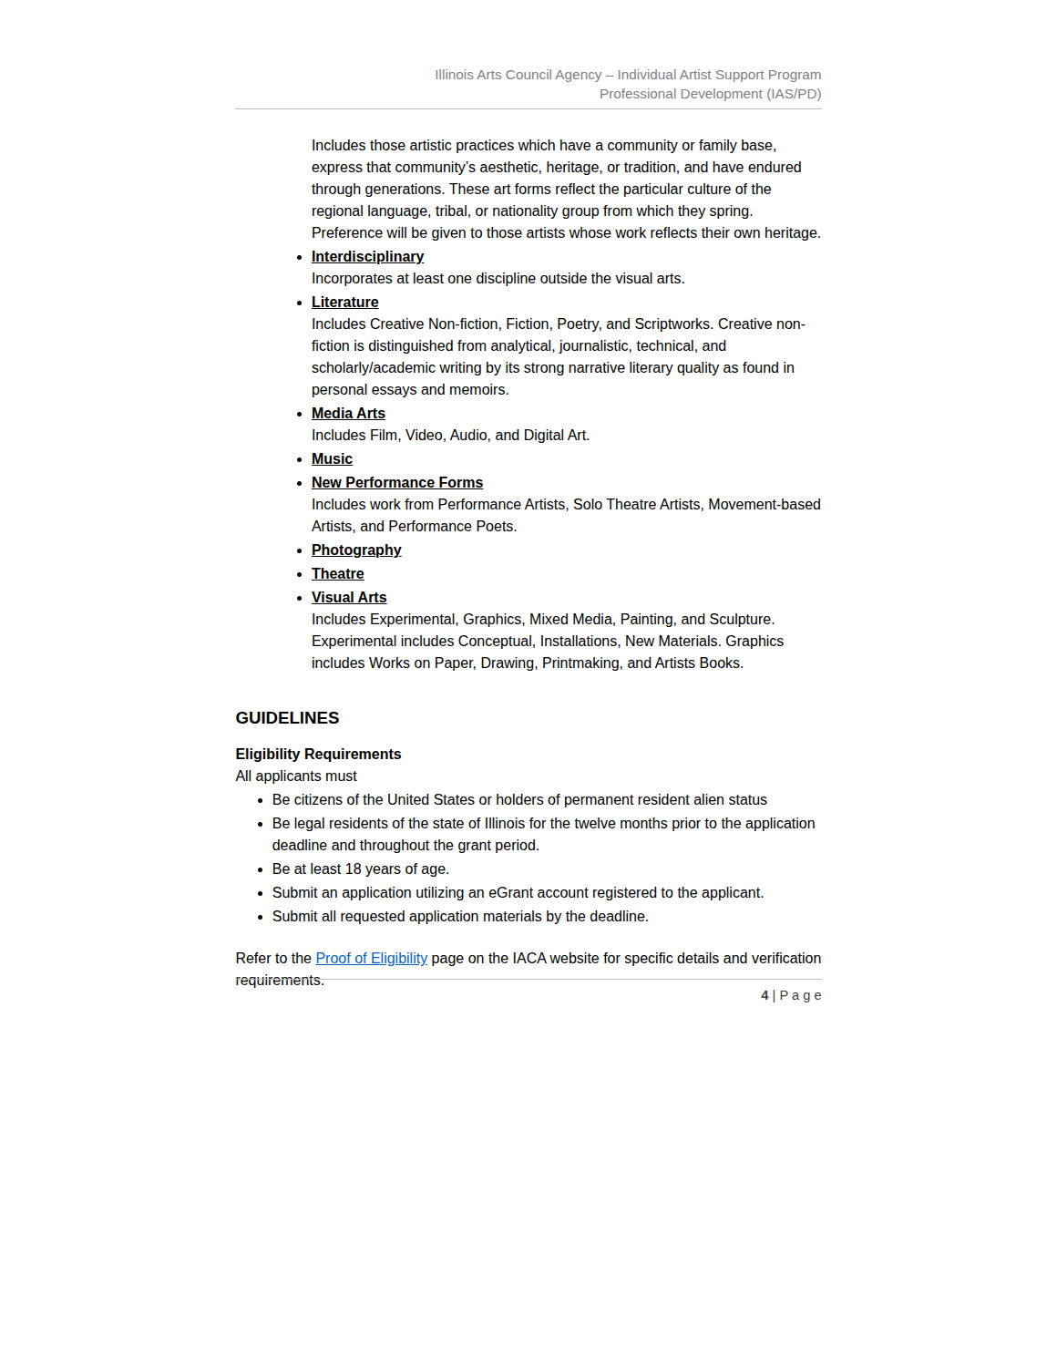Illinois Arts Council Agency – Individual Artist Support Program
Professional Development (IAS/PD)
Includes those artistic practices which have a community or family base, express that community’s aesthetic, heritage, or tradition, and have endured through generations. These art forms reflect the particular culture of the regional language, tribal, or nationality group from which they spring. Preference will be given to those artists whose work reflects their own heritage.
Interdisciplinary Incorporates at least one discipline outside the visual arts.
Literature Includes Creative Non-fiction, Fiction, Poetry, and Scriptworks. Creative non-fiction is distinguished from analytical, journalistic, technical, and scholarly/academic writing by its strong narrative literary quality as found in personal essays and memoirs.
Media Arts Includes Film, Video, Audio, and Digital Art.
Music
New Performance Forms Includes work from Performance Artists, Solo Theatre Artists, Movement-based Artists, and Performance Poets.
Photography
Theatre
Visual Arts Includes Experimental, Graphics, Mixed Media, Painting, and Sculpture. Experimental includes Conceptual, Installations, New Materials. Graphics includes Works on Paper, Drawing, Printmaking, and Artists Books.
GUIDELINES
Eligibility Requirements
All applicants must
Be citizens of the United States or holders of permanent resident alien status
Be legal residents of the state of Illinois for the twelve months prior to the application deadline and throughout the grant period.
Be at least 18 years of age.
Submit an application utilizing an eGrant account registered to the applicant.
Submit all requested application materials by the deadline.
Refer to the Proof of Eligibility page on the IACA website for specific details and verification requirements.
4 | P a g e